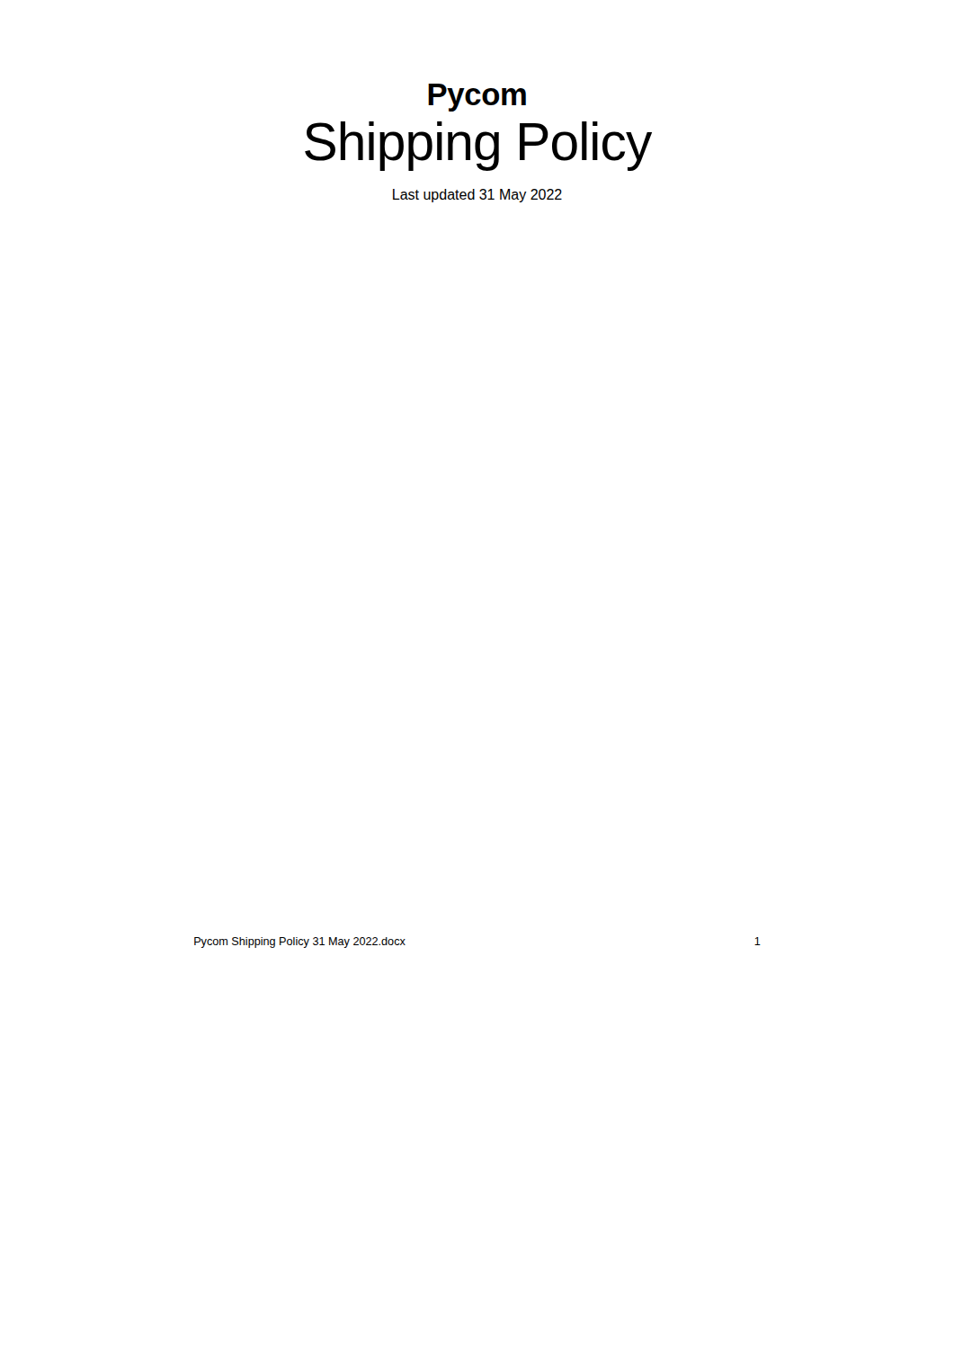Pycom
Shipping Policy
Last updated 31 May 2022
Pycom Shipping Policy 31 May 2022.docx 1